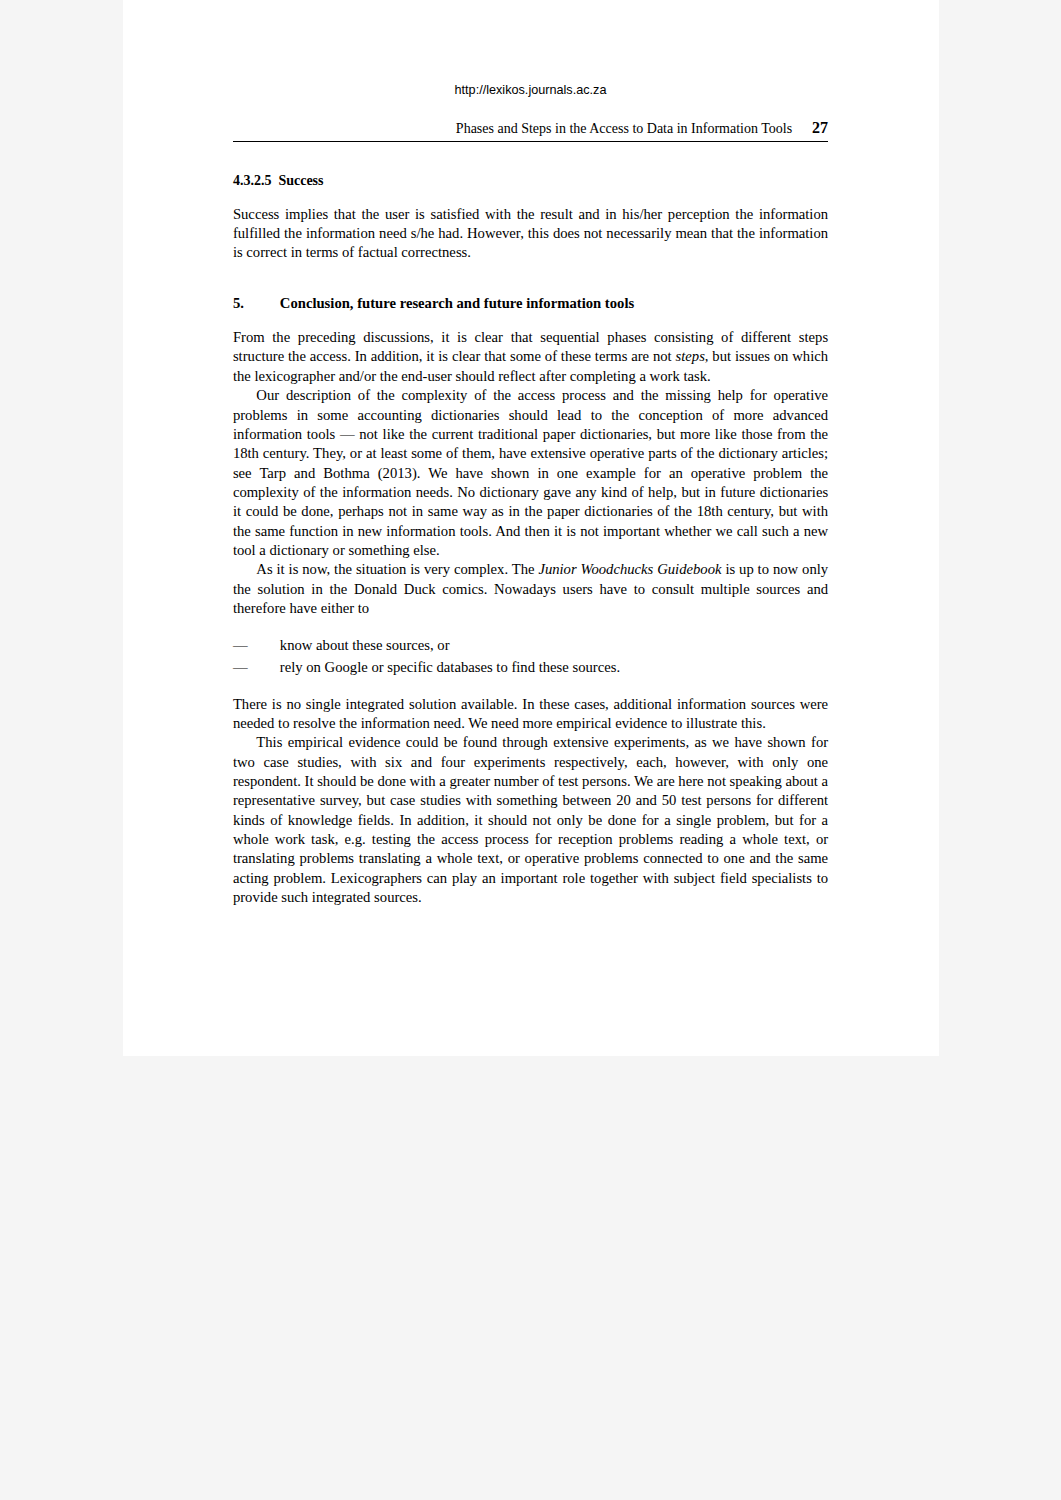http://lexikos.journals.ac.za
Phases and Steps in the Access to Data in Information Tools 27
4.3.2.5 Success
Success implies that the user is satisfied with the result and in his/her perception the information fulfilled the information need s/he had. However, this does not necessarily mean that the information is correct in terms of factual correctness.
5. Conclusion, future research and future information tools
From the preceding discussions, it is clear that sequential phases consisting of different steps structure the access. In addition, it is clear that some of these terms are not steps, but issues on which the lexicographer and/or the end-user should reflect after completing a work task.
Our description of the complexity of the access process and the missing help for operative problems in some accounting dictionaries should lead to the conception of more advanced information tools — not like the current traditional paper dictionaries, but more like those from the 18th century. They, or at least some of them, have extensive operative parts of the dictionary articles; see Tarp and Bothma (2013). We have shown in one example for an operative problem the complexity of the information needs. No dictionary gave any kind of help, but in future dictionaries it could be done, perhaps not in same way as in the paper dictionaries of the 18th century, but with the same function in new information tools. And then it is not important whether we call such a new tool a dictionary or something else.
As it is now, the situation is very complex. The Junior Woodchucks Guidebook is up to now only the solution in the Donald Duck comics. Nowadays users have to consult multiple sources and therefore have either to
know about these sources, or
rely on Google or specific databases to find these sources.
There is no single integrated solution available. In these cases, additional information sources were needed to resolve the information need. We need more empirical evidence to illustrate this.
This empirical evidence could be found through extensive experiments, as we have shown for two case studies, with six and four experiments respectively, each, however, with only one respondent. It should be done with a greater number of test persons. We are here not speaking about a representative survey, but case studies with something between 20 and 50 test persons for different kinds of knowledge fields. In addition, it should not only be done for a single problem, but for a whole work task, e.g. testing the access process for reception problems reading a whole text, or translating problems translating a whole text, or operative problems connected to one and the same acting problem. Lexicographers can play an important role together with subject field specialists to provide such integrated sources.